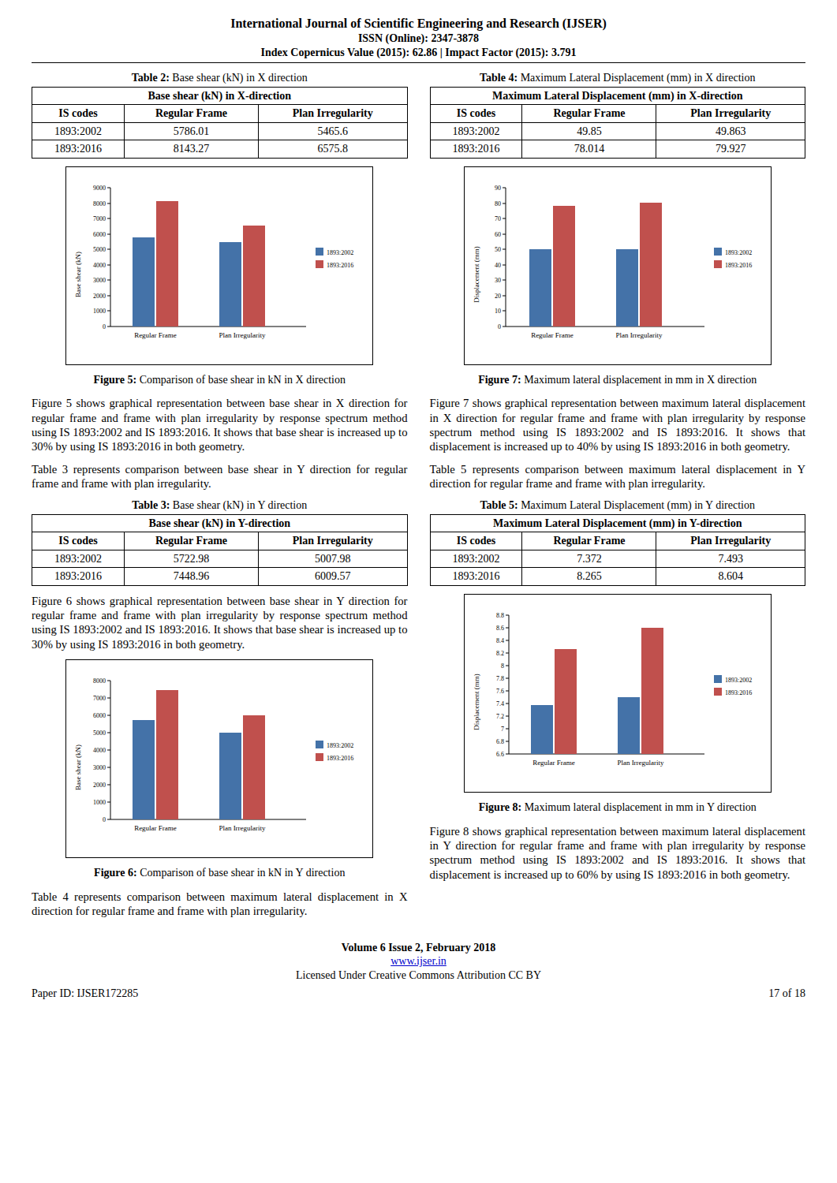International Journal of Scientific Engineering and Research (IJSER)
ISSN (Online): 2347-3878
Index Copernicus Value (2015): 62.86 | Impact Factor (2015): 3.791
Table 2: Base shear (kN) in X direction
| Base shear (kN) in X-direction |
| --- |
| IS codes | Regular Frame | Plan Irregularity |
| 1893:2002 | 5786.01 | 5465.6 |
| 1893:2016 | 8143.27 | 6575.8 |
Base shear (kN) 0 1000 2000 3000 4000 5000 6000 7000 8000 9000 Regular Frame Plan Irregularity 1893:2002 1893:2016
Figure 5: Comparison of base shear in kN in X direction
Figure 5 shows graphical representation between base shear in X direction for regular frame and frame with plan irregularity by response spectrum method using IS 1893:2002 and IS 1893:2016. It shows that base shear is increased up to 30% by using IS 1893:2016 in both geometry.
Table 3 represents comparison between base shear in Y direction for regular frame and frame with plan irregularity.
Table 3: Base shear (kN) in Y direction
| Base shear (kN) in Y-direction |
| --- |
| IS codes | Regular Frame | Plan Irregularity |
| 1893:2002 | 5722.98 | 5007.98 |
| 1893:2016 | 7448.96 | 6009.57 |
Figure 6 shows graphical representation between base shear in Y direction for regular frame and frame with plan irregularity by response spectrum method using IS 1893:2002 and IS 1893:2016. It shows that base shear is increased up to 30% by using IS 1893:2016 in both geometry.
Base shear (kN) 0 1000 2000 3000 4000 5000 6000 7000 8000 Regular Frame Plan Irregularity 1893:2002 1893:2016
Figure 6: Comparison of base shear in kN in Y direction
Table 4 represents comparison between maximum lateral displacement in X direction for regular frame and frame with plan irregularity.
Table 4: Maximum Lateral Displacement (mm) in X direction
| Maximum Lateral Displacement (mm) in X-direction |
| --- |
| IS codes | Regular Frame | Plan Irregularity |
| 1893:2002 | 49.85 | 49.863 |
| 1893:2016 | 78.014 | 79.927 |
Displacement (mm) 0 10 20 30 40 50 60 70 80 90 Regular Frame Plan Irregularity 1893:2002 1893:2016
Figure 7: Maximum lateral displacement in mm in X direction
Figure 7 shows graphical representation between maximum lateral displacement in X direction for regular frame and frame with plan irregularity by response spectrum method using IS 1893:2002 and IS 1893:2016. It shows that displacement is increased up to 40% by using IS 1893:2016 in both geometry.
Table 5 represents comparison between maximum lateral displacement in Y direction for regular frame and frame with plan irregularity.
Table 5: Maximum Lateral Displacement (mm) in Y direction
| Maximum Lateral Displacement (mm) in Y-direction |
| --- |
| IS codes | Regular Frame | Plan Irregularity |
| 1893:2002 | 7.372 | 7.493 |
| 1893:2016 | 8.265 | 8.604 |
Displacement (mm) 6.6 6.8 7 7.2 7.4 7.6 7.8 8 8.2 8.4 8.6 8.8 Regular Frame Plan Irregularity 1893:2002 1893:2016
Figure 8: Maximum lateral displacement in mm in Y direction
Figure 8 shows graphical representation between maximum lateral displacement in Y direction for regular frame and frame with plan irregularity by response spectrum method using IS 1893:2002 and IS 1893:2016. It shows that displacement is increased up to 60% by using IS 1893:2016 in both geometry.
Volume 6 Issue 2, February 2018
www.ijser.in
Licensed Under Creative Commons Attribution CC BY
Paper ID: IJSER172285 17 of 18